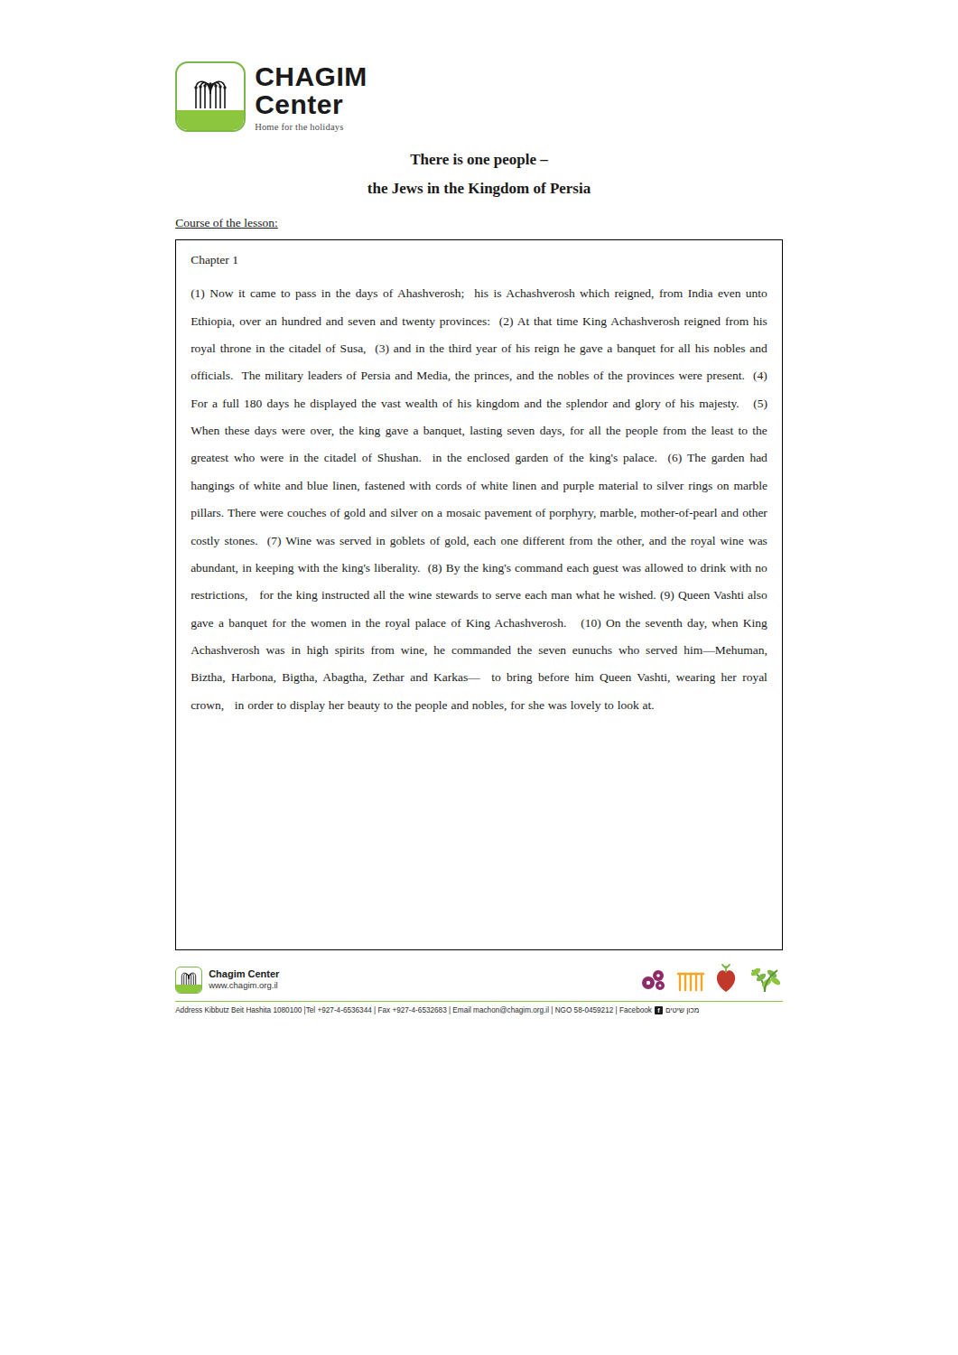CHAGIM Center
Home for the holidays
There is one people –
the Jews in the Kingdom of Persia
Course of the lesson:
Chapter 1
(1) Now it came to pass in the days of Ahashverosh; his is Achashverosh which reigned, from India even unto Ethiopia, over an hundred and seven and twenty provinces: (2) At that time King Achashverosh reigned from his royal throne in the citadel of Susa, (3) and in the third year of his reign he gave a banquet for all his nobles and officials. The military leaders of Persia and Media, the princes, and the nobles of the provinces were present. (4) For a full 180 days he displayed the vast wealth of his kingdom and the splendor and glory of his majesty. (5) When these days were over, the king gave a banquet, lasting seven days, for all the people from the least to the greatest who were in the citadel of Shushan. in the enclosed garden of the king's palace. (6) The garden had hangings of white and blue linen, fastened with cords of white linen and purple material to silver rings on marble pillars. There were couches of gold and silver on a mosaic pavement of porphyry, marble, mother-of-pearl and other costly stones. (7) Wine was served in goblets of gold, each one different from the other, and the royal wine was abundant, in keeping with the king's liberality. (8) By the king's command each guest was allowed to drink with no restrictions, for the king instructed all the wine stewards to serve each man what he wished. (9) Queen Vashti also gave a banquet for the women in the royal palace of King Achashverosh. (10) On the seventh day, when King Achashverosh was in high spirits from wine, he commanded the seven eunuchs who served him—Mehuman, Biztha, Harbona, Bigtha, Abagtha, Zethar and Karkas— to bring before him Queen Vashti, wearing her royal crown, in order to display her beauty to the people and nobles, for she was lovely to look at.
Chagim Center
www.chagim.org.il
Address Kibbutz Beit Hashita 1080100 |Tel +927-4-6536344 | Fax +927-4-6532683 | Email machon@chagim.org.il | NGO 58-0459212 | Facebook f מכון שיטים